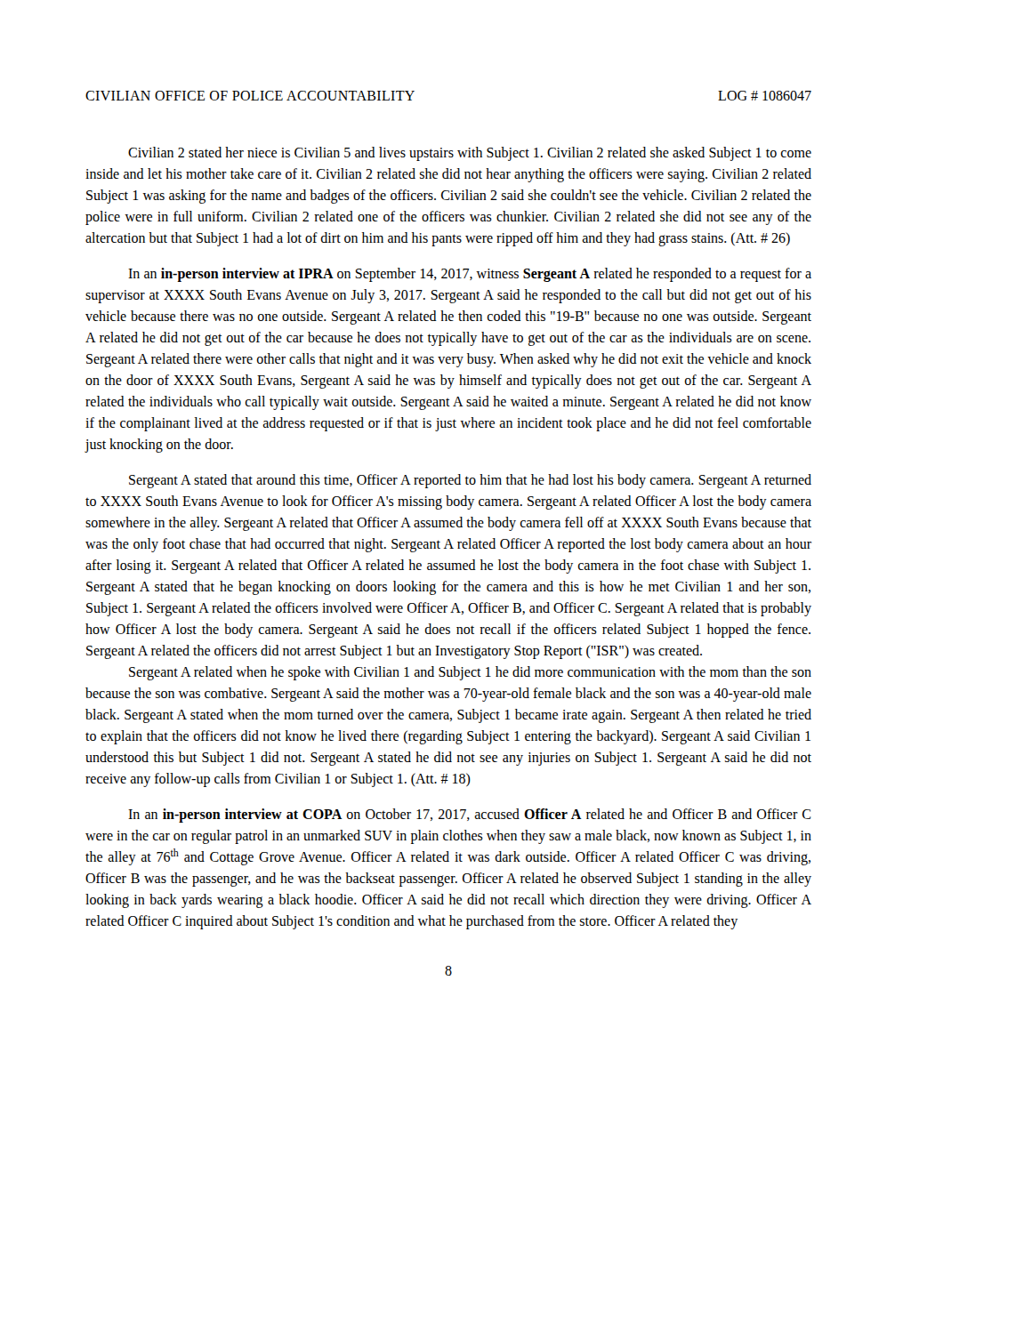CIVILIAN OFFICE OF POLICE ACCOUNTABILITY LOG # 1086047
Civilian 2 stated her niece is Civilian 5 and lives upstairs with Subject 1. Civilian 2 related she asked Subject 1 to come inside and let his mother take care of it. Civilian 2 related she did not hear anything the officers were saying. Civilian 2 related Subject 1 was asking for the name and badges of the officers. Civilian 2 said she couldn't see the vehicle. Civilian 2 related the police were in full uniform. Civilian 2 related one of the officers was chunkier. Civilian 2 related she did not see any of the altercation but that Subject 1 had a lot of dirt on him and his pants were ripped off him and they had grass stains. (Att. # 26)
In an in-person interview at IPRA on September 14, 2017, witness Sergeant A related he responded to a request for a supervisor at XXXX South Evans Avenue on July 3, 2017. Sergeant A said he responded to the call but did not get out of his vehicle because there was no one outside. Sergeant A related he then coded this "19-B" because no one was outside. Sergeant A related he did not get out of the car because he does not typically have to get out of the car as the individuals are on scene. Sergeant A related there were other calls that night and it was very busy. When asked why he did not exit the vehicle and knock on the door of XXXX South Evans, Sergeant A said he was by himself and typically does not get out of the car. Sergeant A related the individuals who call typically wait outside. Sergeant A said he waited a minute. Sergeant A related he did not know if the complainant lived at the address requested or if that is just where an incident took place and he did not feel comfortable just knocking on the door.
Sergeant A stated that around this time, Officer A reported to him that he had lost his body camera. Sergeant A returned to XXXX South Evans Avenue to look for Officer A's missing body camera. Sergeant A related Officer A lost the body camera somewhere in the alley. Sergeant A related that Officer A assumed the body camera fell off at XXXX South Evans because that was the only foot chase that had occurred that night. Sergeant A related Officer A reported the lost body camera about an hour after losing it. Sergeant A related that Officer A related he assumed he lost the body camera in the foot chase with Subject 1. Sergeant A stated that he began knocking on doors looking for the camera and this is how he met Civilian 1 and her son, Subject 1. Sergeant A related the officers involved were Officer A, Officer B, and Officer C. Sergeant A related that is probably how Officer A lost the body camera. Sergeant A said he does not recall if the officers related Subject 1 hopped the fence. Sergeant A related the officers did not arrest Subject 1 but an Investigatory Stop Report ("ISR") was created.
Sergeant A related when he spoke with Civilian 1 and Subject 1 he did more communication with the mom than the son because the son was combative. Sergeant A said the mother was a 70-year-old female black and the son was a 40-year-old male black. Sergeant A stated when the mom turned over the camera, Subject 1 became irate again. Sergeant A then related he tried to explain that the officers did not know he lived there (regarding Subject 1 entering the backyard). Sergeant A said Civilian 1 understood this but Subject 1 did not. Sergeant A stated he did not see any injuries on Subject 1. Sergeant A said he did not receive any follow-up calls from Civilian 1 or Subject 1. (Att. # 18)
In an in-person interview at COPA on October 17, 2017, accused Officer A related he and Officer B and Officer C were in the car on regular patrol in an unmarked SUV in plain clothes when they saw a male black, now known as Subject 1, in the alley at 76th and Cottage Grove Avenue. Officer A related it was dark outside. Officer A related Officer C was driving, Officer B was the passenger, and he was the backseat passenger. Officer A related he observed Subject 1 standing in the alley looking in back yards wearing a black hoodie. Officer A said he did not recall which direction they were driving. Officer A related Officer C inquired about Subject 1's condition and what he purchased from the store. Officer A related they
8